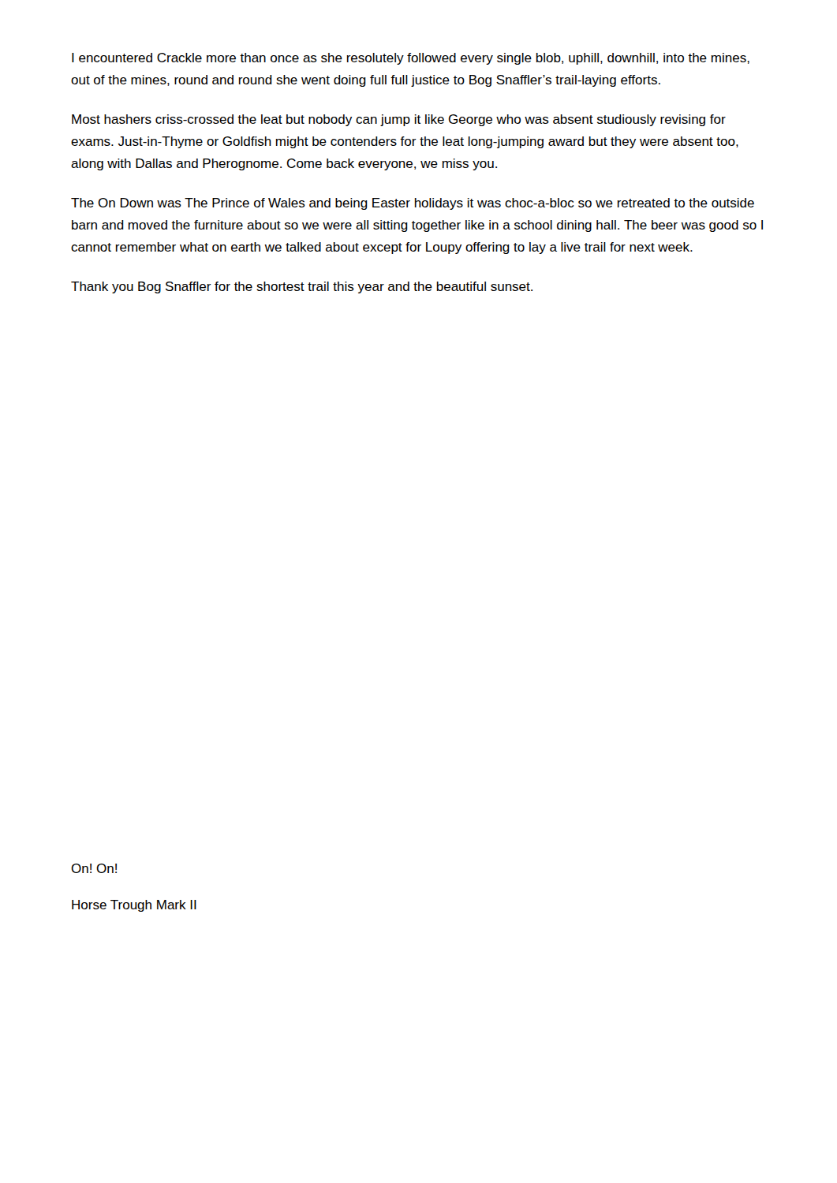I encountered Crackle more than once as she resolutely followed every single blob, uphill, downhill, into the mines, out of the mines, round and round she went doing full full justice to Bog Snaffler’s trail-laying efforts.
Most hashers criss-crossed the leat but nobody can jump it like George who was absent studiously revising for exams. Just-in-Thyme or Goldfish might be contenders for the leat long-jumping award but they were absent too, along with Dallas and Pherognome. Come back everyone, we miss you.
The On Down was The Prince of Wales and being Easter holidays it was choc-a-bloc so we retreated to the outside barn and moved the furniture about so we were all sitting together like in a school dining hall. The beer was good so I cannot remember what on earth we talked about except for Loupy offering to lay a live trail for next week.
Thank you Bog Snaffler for the shortest trail this year and the beautiful sunset.
On! On!
Horse Trough Mark II